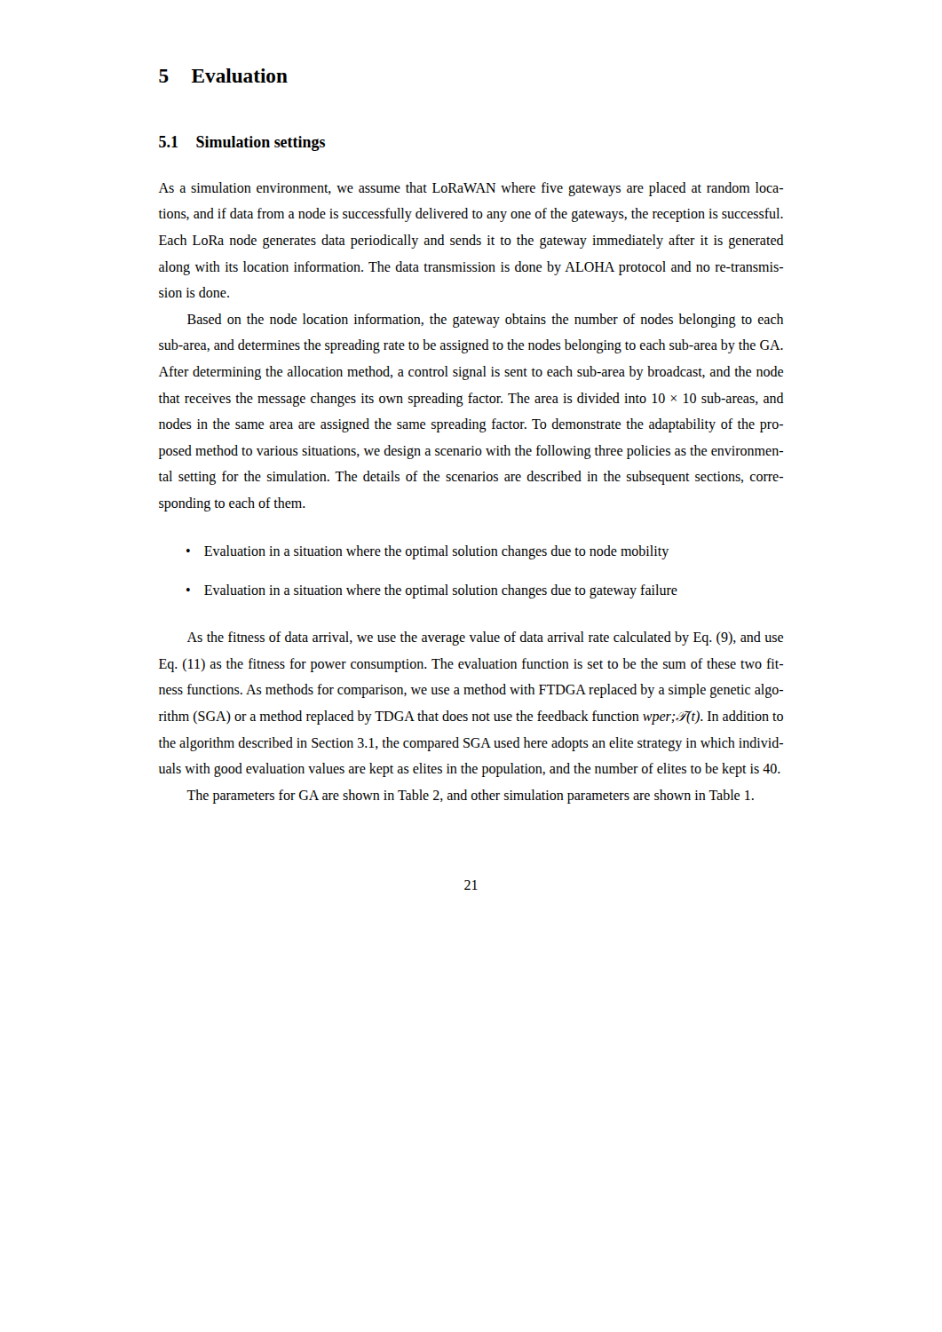5 Evaluation
5.1 Simulation settings
As a simulation environment, we assume that LoRaWAN where five gateways are placed at random locations, and if data from a node is successfully delivered to any one of the gateways, the reception is successful. Each LoRa node generates data periodically and sends it to the gateway immediately after it is generated along with its location information. The data transmission is done by ALOHA protocol and no re-transmission is done.
Based on the node location information, the gateway obtains the number of nodes belonging to each sub-area, and determines the spreading rate to be assigned to the nodes belonging to each sub-area by the GA. After determining the allocation method, a control signal is sent to each sub-area by broadcast, and the node that receives the message changes its own spreading factor. The area is divided into 10 × 10 sub-areas, and nodes in the same area are assigned the same spreading factor. To demonstrate the adaptability of the proposed method to various situations, we design a scenario with the following three policies as the environmental setting for the simulation. The details of the scenarios are described in the subsequent sections, corresponding to each of them.
Evaluation in a situation where the optimal solution changes due to node mobility
Evaluation in a situation where the optimal solution changes due to gateway failure
As the fitness of data arrival, we use the average value of data arrival rate calculated by Eq. (9), and use Eq. (11) as the fitness for power consumption. The evaluation function is set to be the sum of these two fitness functions. As methods for comparison, we use a method with FTDGA replaced by a simple genetic algorithm (SGA) or a method replaced by TDGA that does not use the feedback function wper; 𝒯(t). In addition to the algorithm described in Section 3.1, the compared SGA used here adopts an elite strategy in which individuals with good evaluation values are kept as elites in the population, and the number of elites to be kept is 40.
The parameters for GA are shown in Table 2, and other simulation parameters are shown in Table 1.
21